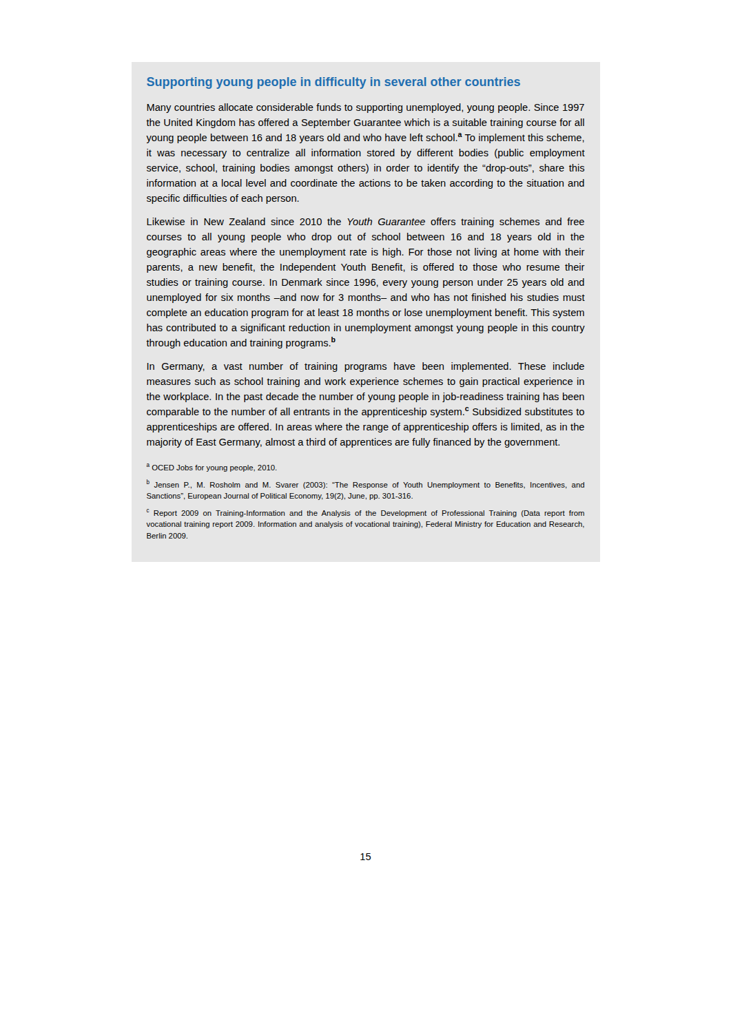Supporting young people in difficulty in several other countries
Many countries allocate considerable funds to supporting unemployed, young people. Since 1997 the United Kingdom has offered a September Guarantee which is a suitable training course for all young people between 16 and 18 years old and who have left school.a To implement this scheme, it was necessary to centralize all information stored by different bodies (public employment service, school, training bodies amongst others) in order to identify the “drop-outs”, share this information at a local level and coordinate the actions to be taken according to the situation and specific difficulties of each person.
Likewise in New Zealand since 2010 the Youth Guarantee offers training schemes and free courses to all young people who drop out of school between 16 and 18 years old in the geographic areas where the unemployment rate is high. For those not living at home with their parents, a new benefit, the Independent Youth Benefit, is offered to those who resume their studies or training course. In Denmark since 1996, every young person under 25 years old and unemployed for six months –and now for 3 months– and who has not finished his studies must complete an education program for at least 18 months or lose unemployment benefit. This system has contributed to a significant reduction in unemployment amongst young people in this country through education and training programs.b
In Germany, a vast number of training programs have been implemented. These include measures such as school training and work experience schemes to gain practical experience in the workplace. In the past decade the number of young people in job-readiness training has been comparable to the number of all entrants in the apprenticeship system.c Subsidized substitutes to apprenticeships are offered. In areas where the range of apprenticeship offers is limited, as in the majority of East Germany, almost a third of apprentices are fully financed by the government.
a OCED Jobs for young people, 2010.
b Jensen P., M. Rosholm and M. Svarer (2003): “The Response of Youth Unemployment to Benefits, Incentives, and Sanctions”, European Journal of Political Economy, 19(2), June, pp. 301-316.
c Report 2009 on Training-Information and the Analysis of the Development of Professional Training (Data report from vocational training report 2009. Information and analysis of vocational training), Federal Ministry for Education and Research, Berlin 2009.
15